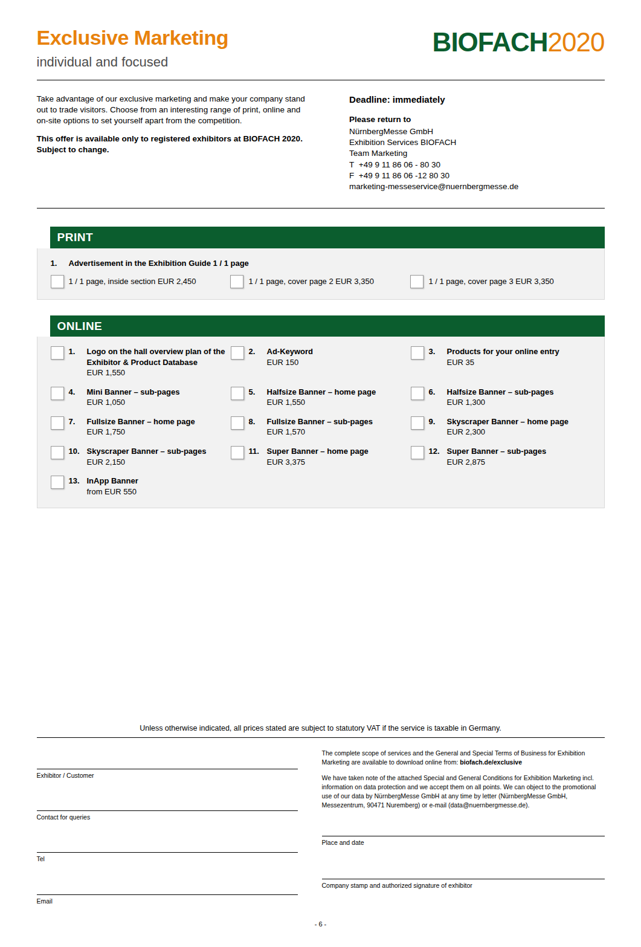Exclusive Marketing
individual and focused
BIOFACH 2020
Take advantage of our exclusive marketing and make your company stand out to trade visitors. Choose from an interesting range of print, online and on-site options to set yourself apart from the competition.
This offer is available only to registered exhibitors at BIOFACH 2020. Subject to change.
Deadline: immediately
Please return to
NürnbergMesse GmbH
Exhibition Services BIOFACH
Team Marketing
T +49 9 11 86 06 - 80 30
F +49 9 11 86 06 -12 80 30
marketing-messeservice@nuernbergmesse.de
PRINT
1. Advertisement in the Exhibition Guide 1 / 1 page
1 / 1 page, inside section EUR 2,450
1 / 1 page, cover page 2 EUR 3,350
1 / 1 page, cover page 3 EUR 3,350
ONLINE
1. Logo on the hall overview plan of the Exhibitor & Product Database EUR 1,550
2. Ad-Keyword EUR 150
3. Products for your online entry EUR 35
4. Mini Banner – sub-pages EUR 1,050
5. Halfsize Banner – home page EUR 1,550
6. Halfsize Banner – sub-pages EUR 1,300
7. Fullsize Banner – home page EUR 1,750
8. Fullsize Banner – sub-pages EUR 1,570
9. Skyscraper Banner – home page EUR 2,300
10. Skyscraper Banner – sub-pages EUR 2,150
11. Super Banner – home page EUR 3,375
12. Super Banner – sub-pages EUR 2,875
13. InApp Banner from EUR 550
Unless otherwise indicated, all prices stated are subject to statutory VAT if the service is taxable in Germany.
Exhibitor / Customer
Contact for queries
Tel
Email
The complete scope of services and the General and Special Terms of Business for Exhibition Marketing are available to download online from: biofach.de/exclusive
We have taken note of the attached Special and General Conditions for Exhibition Marketing incl. information on data protection and we accept them on all points. We can object to the promotional use of our data by NürnbergMesse GmbH at any time by letter (NürnbergMesse GmbH, Messezentrum, 90471 Nuremberg) or e-mail (data@nuernbergmesse.de).
Place and date
Company stamp and authorized signature of exhibitor
- 6 -